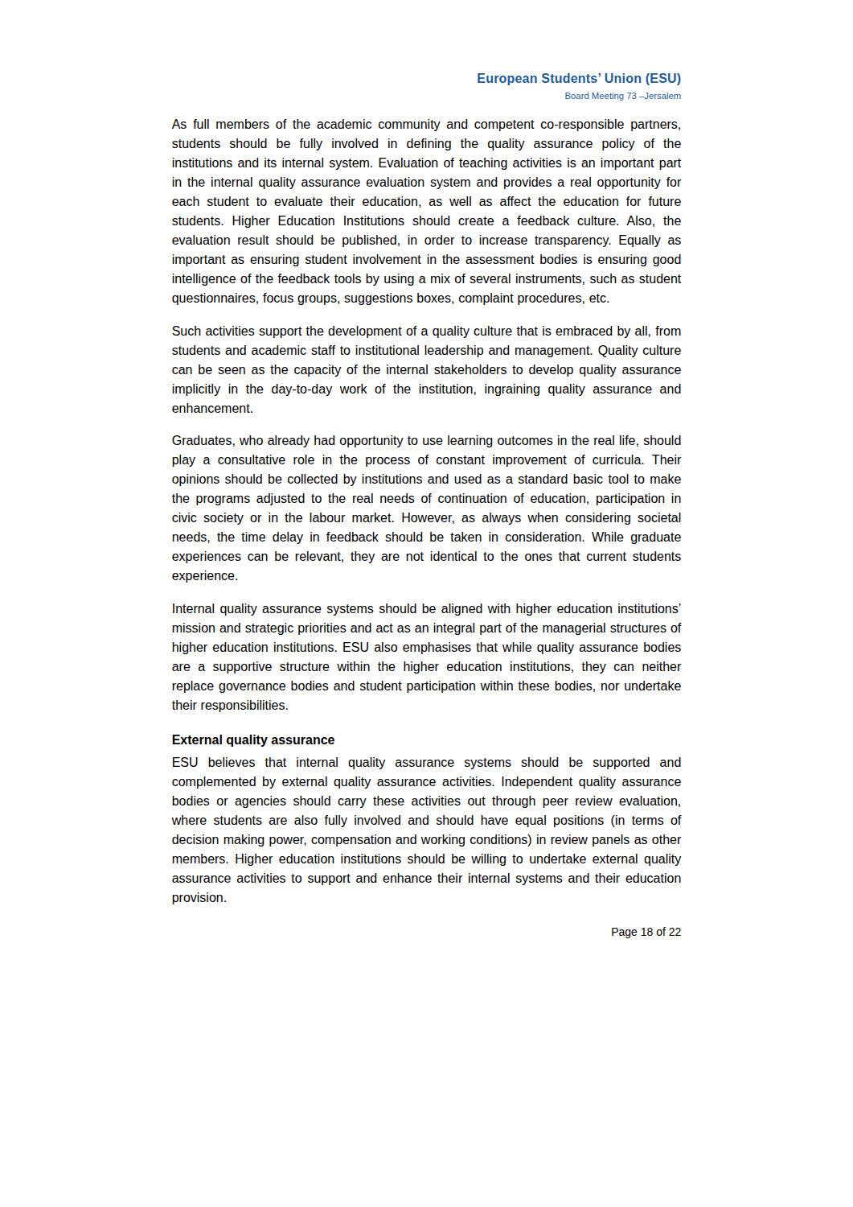European Students’ Union (ESU)
Board Meeting 73 –Jersalem
As full members of the academic community and competent co-responsible partners, students should be fully involved in defining the quality assurance policy of the institutions and its internal system. Evaluation of teaching activities is an important part in the internal quality assurance evaluation system and provides a real opportunity for each student to evaluate their education, as well as affect the education for future students. Higher Education Institutions should create a feedback culture. Also, the evaluation result should be published, in order to increase transparency. Equally as important as ensuring student involvement in the assessment bodies is ensuring good intelligence of the feedback tools by using a mix of several instruments, such as student questionnaires, focus groups, suggestions boxes, complaint procedures, etc.
Such activities support the development of a quality culture that is embraced by all, from students and academic staff to institutional leadership and management. Quality culture can be seen as the capacity of the internal stakeholders to develop quality assurance implicitly in the day-to-day work of the institution, ingraining quality assurance and enhancement.
Graduates, who already had opportunity to use learning outcomes in the real life, should play a consultative role in the process of constant improvement of curricula. Their opinions should be collected by institutions and used as a standard basic tool to make the programs adjusted to the real needs of continuation of education, participation in civic society or in the labour market. However, as always when considering societal needs, the time delay in feedback should be taken in consideration. While graduate experiences can be relevant, they are not identical to the ones that current students experience.
Internal quality assurance systems should be aligned with higher education institutions’ mission and strategic priorities and act as an integral part of the managerial structures of higher education institutions. ESU also emphasises that while quality assurance bodies are a supportive structure within the higher education institutions, they can neither replace governance bodies and student participation within these bodies, nor undertake their responsibilities.
External quality assurance
ESU believes that internal quality assurance systems should be supported and complemented by external quality assurance activities. Independent quality assurance bodies or agencies should carry these activities out through peer review evaluation, where students are also fully involved and should have equal positions (in terms of decision making power, compensation and working conditions) in review panels as other members. Higher education institutions should be willing to undertake external quality assurance activities to support and enhance their internal systems and their education provision.
Page 18 of 22